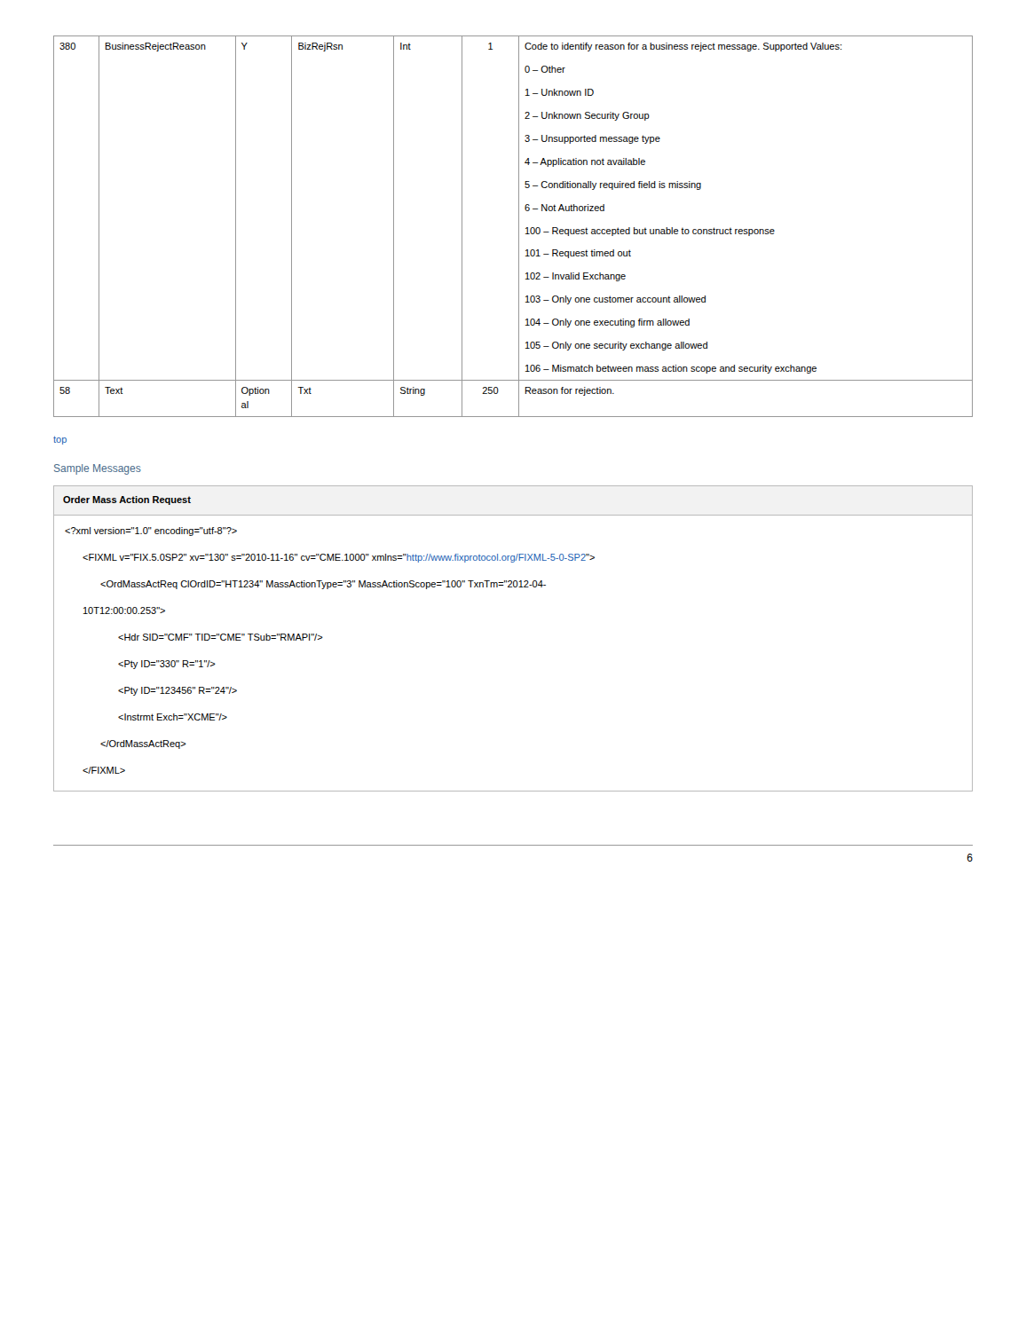| 380 | BusinessRejectReason | Y | BizRejRsn | Int | 1 | Code to identify reason for a business reject message. Supported Values: 0 – Other 1 – Unknown ID 2 – Unknown Security Group 3 – Unsupported message type 4 – Application not available 5 – Conditionally required field is missing 6 – Not Authorized 100 – Request accepted but unable to construct response 101 – Request timed out 102 – Invalid Exchange 103 – Only one customer account allowed 104 – Only one executing firm allowed 105 – Only one security exchange allowed 106 – Mismatch between mass action scope and security exchange |
| 58 | Text | Option al | Txt | String | 250 | Reason for rejection. |
top
Sample Messages
Order Mass Action Request
<?xml version="1.0" encoding="utf-8"?>
<FIXML v="FIX.5.0SP2" xv="130" s="2010-11-16" cv="CME.1000" xmlns="http://www.fixprotocol.org/FIXML-5-0-SP2">
<OrdMassActReq ClOrdID="HT1234" MassActionType="3" MassActionScope="100" TxnTm="2012-04-
10T12:00:00.253">
<Hdr SID="CMF" TID="CME" TSub="RMAPI"/>
<Pty ID="330" R="1"/>
<Pty ID="123456" R="24"/>
<Instrmt Exch="XCME"/>
</OrdMassActReq>
</FIXML>
6